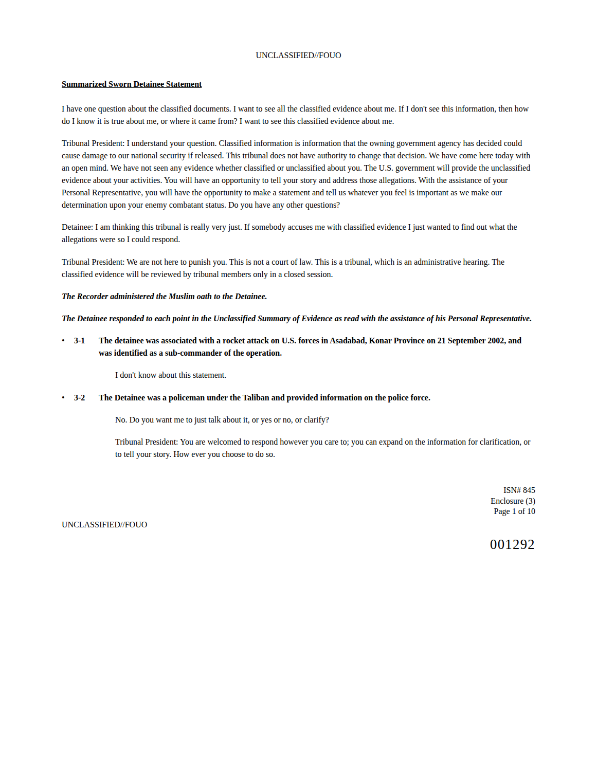UNCLASSIFIED//FOUO
Summarized Sworn Detainee Statement
I have one question about the classified documents. I want to see all the classified evidence about me. If I don't see this information, then how do I know it is true about me, or where it came from? I want to see this classified evidence about me.
Tribunal President: I understand your question. Classified information is information that the owning government agency has decided could cause damage to our national security if released. This tribunal does not have authority to change that decision. We have come here today with an open mind. We have not seen any evidence whether classified or unclassified about you. The U.S. government will provide the unclassified evidence about your activities. You will have an opportunity to tell your story and address those allegations. With the assistance of your Personal Representative, you will have the opportunity to make a statement and tell us whatever you feel is important as we make our determination upon your enemy combatant status. Do you have any other questions?
Detainee: I am thinking this tribunal is really very just. If somebody accuses me with classified evidence I just wanted to find out what the allegations were so I could respond.
Tribunal President: We are not here to punish you. This is not a court of law. This is a tribunal, which is an administrative hearing. The classified evidence will be reviewed by tribunal members only in a closed session.
The Recorder administered the Muslim oath to the Detainee.
The Detainee responded to each point in the Unclassified Summary of Evidence as read with the assistance of his Personal Representative.
• 3-1 The detainee was associated with a rocket attack on U.S. forces in Asadabad, Konar Province on 21 September 2002, and was identified as a sub-commander of the operation.
I don't know about this statement.
• 3-2 The Detainee was a policeman under the Taliban and provided information on the police force.
No. Do you want me to just talk about it, or yes or no, or clarify?
Tribunal President: You are welcomed to respond however you care to; you can expand on the information for clarification, or to tell your story. How ever you choose to do so.
ISN# 845
Enclosure (3)
Page 1 of 10
UNCLASSIFIED//FOUO
001292